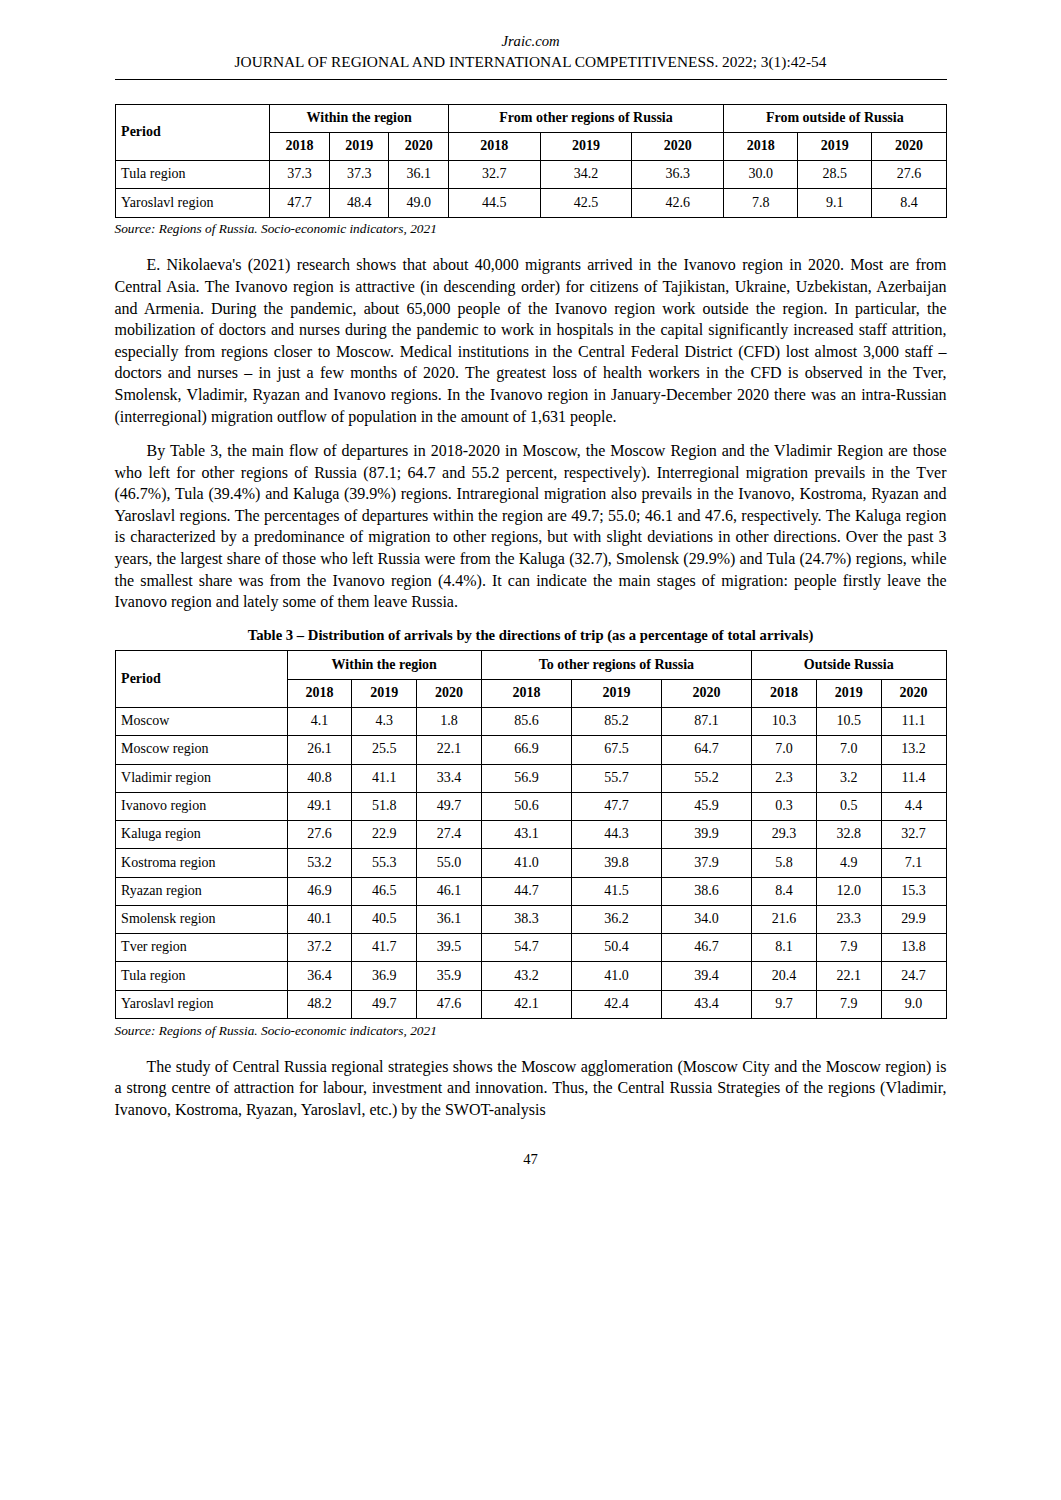Jraic.com
JOURNAL OF REGIONAL AND INTERNATIONAL COMPETITIVENESS. 2022; 3(1):42-54
| Period | Within the region | From other regions of Russia | From outside of Russia |
| --- | --- | --- | --- |
| 2018 | 2019 | 2020 | 2018 | 2019 | 2020 | 2018 | 2019 | 2020 |
| Tula region | 37.3 | 37.3 | 36.1 | 32.7 | 34.2 | 36.3 | 30.0 | 28.5 | 27.6 |
| Yaroslavl region | 47.7 | 48.4 | 49.0 | 44.5 | 42.5 | 42.6 | 7.8 | 9.1 | 8.4 |
Source: Regions of Russia. Socio-economic indicators, 2021
E. Nikolaeva's (2021) research shows that about 40,000 migrants arrived in the Ivanovo region in 2020. Most are from Central Asia. The Ivanovo region is attractive (in descending order) for citizens of Tajikistan, Ukraine, Uzbekistan, Azerbaijan and Armenia. During the pandemic, about 65,000 people of the Ivanovo region work outside the region. In particular, the mobilization of doctors and nurses during the pandemic to work in hospitals in the capital significantly increased staff attrition, especially from regions closer to Moscow. Medical institutions in the Central Federal District (CFD) lost almost 3,000 staff – doctors and nurses – in just a few months of 2020. The greatest loss of health workers in the CFD is observed in the Tver, Smolensk, Vladimir, Ryazan and Ivanovo regions. In the Ivanovo region in January-December 2020 there was an intra-Russian (interregional) migration outflow of population in the amount of 1,631 people.
By Table 3, the main flow of departures in 2018-2020 in Moscow, the Moscow Region and the Vladimir Region are those who left for other regions of Russia (87.1; 64.7 and 55.2 percent, respectively). Interregional migration prevails in the Tver (46.7%), Tula (39.4%) and Kaluga (39.9%) regions. Intraregional migration also prevails in the Ivanovo, Kostroma, Ryazan and Yaroslavl regions. The percentages of departures within the region are 49.7; 55.0; 46.1 and 47.6, respectively. The Kaluga region is characterized by a predominance of migration to other regions, but with slight deviations in other directions. Over the past 3 years, the largest share of those who left Russia were from the Kaluga (32.7), Smolensk (29.9%) and Tula (24.7%) regions, while the smallest share was from the Ivanovo region (4.4%). It can indicate the main stages of migration: people firstly leave the Ivanovo region and lately some of them leave Russia.
Table 3 – Distribution of arrivals by the directions of trip (as a percentage of total arrivals)
| Period | Within the region | To other regions of Russia | Outside Russia |
| --- | --- | --- | --- |
| 2018 | 2019 | 2020 | 2018 | 2019 | 2020 | 2018 | 2019 | 2020 |
| Moscow | 4.1 | 4.3 | 1.8 | 85.6 | 85.2 | 87.1 | 10.3 | 10.5 | 11.1 |
| Moscow region | 26.1 | 25.5 | 22.1 | 66.9 | 67.5 | 64.7 | 7.0 | 7.0 | 13.2 |
| Vladimir region | 40.8 | 41.1 | 33.4 | 56.9 | 55.7 | 55.2 | 2.3 | 3.2 | 11.4 |
| Ivanovo region | 49.1 | 51.8 | 49.7 | 50.6 | 47.7 | 45.9 | 0.3 | 0.5 | 4.4 |
| Kaluga region | 27.6 | 22.9 | 27.4 | 43.1 | 44.3 | 39.9 | 29.3 | 32.8 | 32.7 |
| Kostroma region | 53.2 | 55.3 | 55.0 | 41.0 | 39.8 | 37.9 | 5.8 | 4.9 | 7.1 |
| Ryazan region | 46.9 | 46.5 | 46.1 | 44.7 | 41.5 | 38.6 | 8.4 | 12.0 | 15.3 |
| Smolensk region | 40.1 | 40.5 | 36.1 | 38.3 | 36.2 | 34.0 | 21.6 | 23.3 | 29.9 |
| Tver region | 37.2 | 41.7 | 39.5 | 54.7 | 50.4 | 46.7 | 8.1 | 7.9 | 13.8 |
| Tula region | 36.4 | 36.9 | 35.9 | 43.2 | 41.0 | 39.4 | 20.4 | 22.1 | 24.7 |
| Yaroslavl region | 48.2 | 49.7 | 47.6 | 42.1 | 42.4 | 43.4 | 9.7 | 7.9 | 9.0 |
Source: Regions of Russia. Socio-economic indicators, 2021
The study of Central Russia regional strategies shows the Moscow agglomeration (Moscow City and the Moscow region) is a strong centre of attraction for labour, investment and innovation. Thus, the Central Russia Strategies of the regions (Vladimir, Ivanovo, Kostroma, Ryazan, Yaroslavl, etc.) by the SWOT-analysis
47